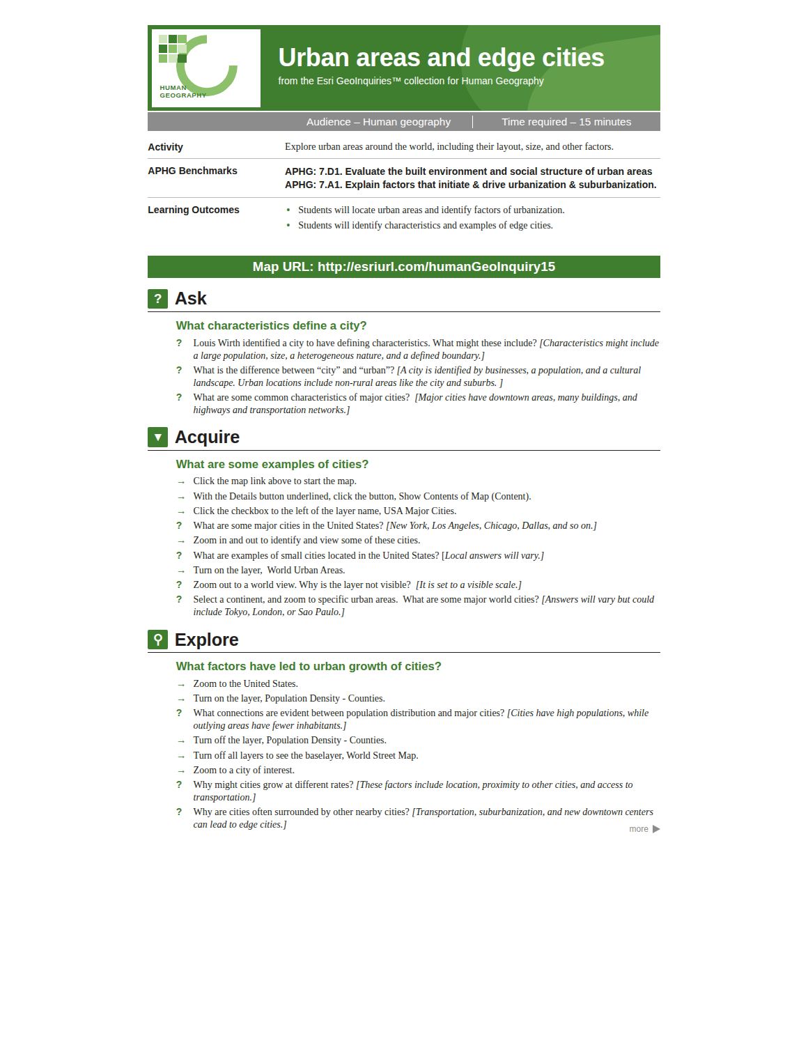HUMAN
GEOGRAPHY
Urban areas and edge cities
from the Esri GeoInquiries™ collection for Human Geography
Audience – Human geography
Time required – 15 minutes
| Activity | Explore urban areas around the world, including their layout, size, and other factors. |
| APHG Benchmarks | APHG: 7.D1. Evaluate the built environment and social structure of urban areas APHG: 7.A1. Explain factors that initiate & drive urbanization & suburbanization. |
| Learning Outcomes | Students will locate urban areas and identify factors of urbanization. Students will identify characteristics and examples of edge cities. |
Map URL: http://esriurl.com/humanGeoInquiry15
?
Ask
What characteristics define a city?
?Louis Wirth identified a city to have defining characteristics. What might these include? [Characteristics might include a large population, size, a heterogeneous nature, and a defined boundary.]
?What is the difference between “city” and “urban”? [A city is identified by businesses, a population, and a cultural landscape. Urban locations include non-rural areas like the city and suburbs. ]
?What are some common characteristics of major cities? [Major cities have downtown areas, many buildings, and highways and transportation networks.]
▼
Acquire
What are some examples of cities?
→Click the map link above to start the map.
→With the Details button underlined, click the button, Show Contents of Map (Content).
→Click the checkbox to the left of the layer name, USA Major Cities.
?What are some major cities in the United States? [New York, Los Angeles, Chicago, Dallas, and so on.]
→Zoom in and out to identify and view some of these cities.
?What are examples of small cities located in the United States? [Local answers will vary.]
→Turn on the layer, World Urban Areas.
?Zoom out to a world view. Why is the layer not visible? [It is set to a visible scale.]
?Select a continent, and zoom to specific urban areas. What are some major world cities? [Answers will vary but could include Tokyo, London, or Sao Paulo.]
⚲
Explore
What factors have led to urban growth of cities?
→Zoom to the United States.
→Turn on the layer, Population Density - Counties.
?What connections are evident between population distribution and major cities? [Cities have high populations, while outlying areas have fewer inhabitants.]
→Turn off the layer, Population Density - Counties.
→Turn off all layers to see the baselayer, World Street Map.
→Zoom to a city of interest.
?Why might cities grow at different rates? [These factors include location, proximity to other cities, and access to transportation.]
?Why are cities often surrounded by other nearby cities? [Transportation, suburbanization, and new downtown centers can lead to edge cities.]
more